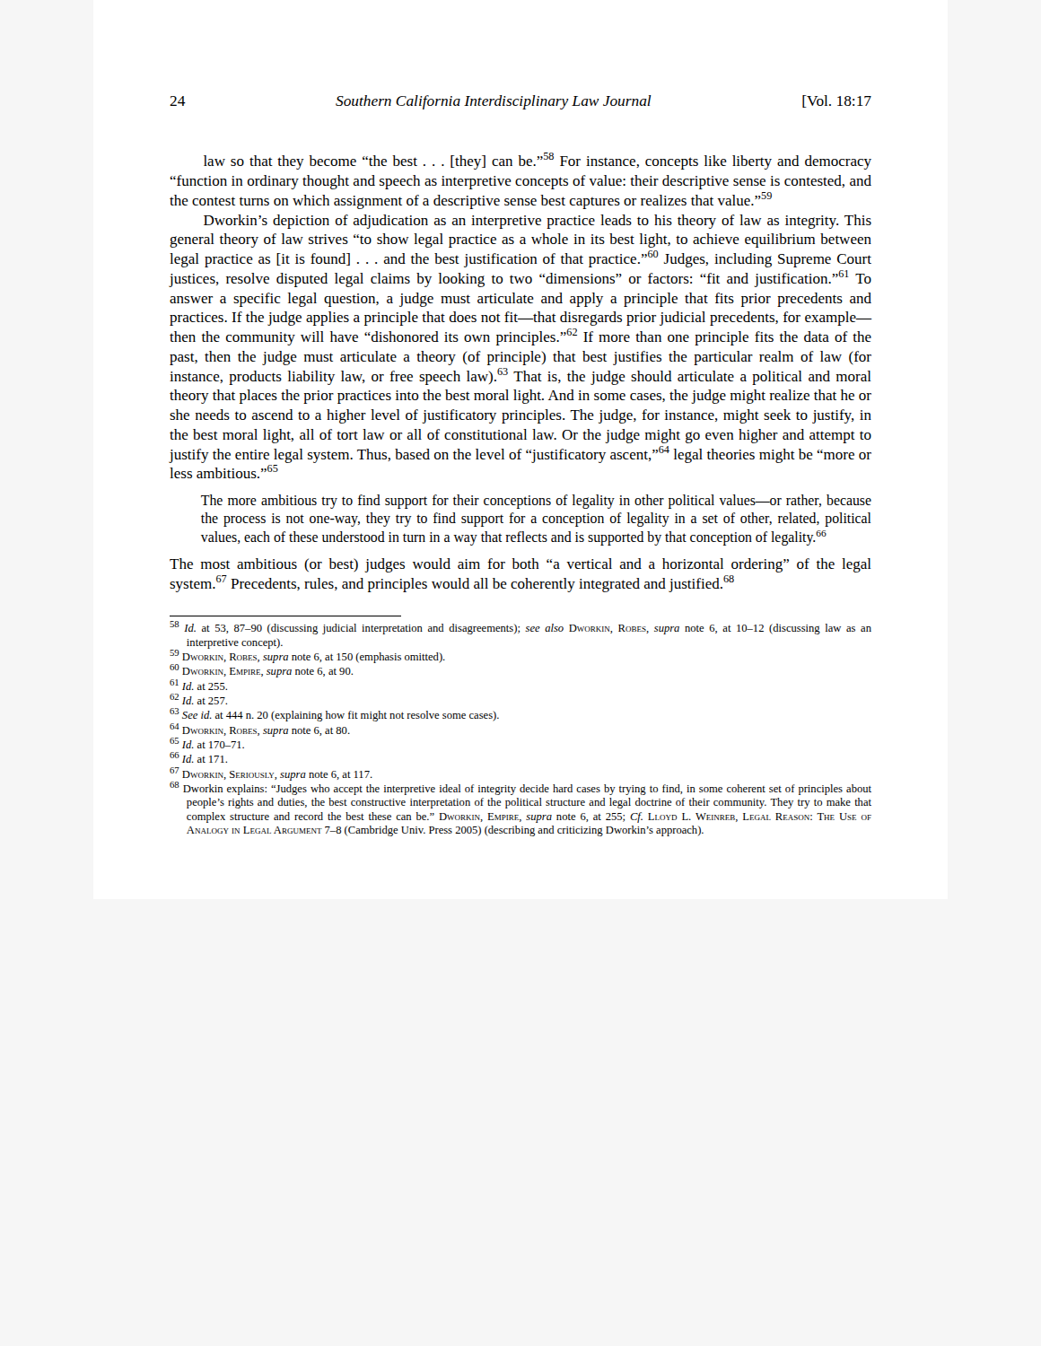24 Southern California Interdisciplinary Law Journal [Vol. 18:17
law so that they become “the best . . . [they] can be.”58 For instance, concepts like liberty and democracy “function in ordinary thought and speech as interpretive concepts of value: their descriptive sense is contested, and the contest turns on which assignment of a descriptive sense best captures or realizes that value.”59
Dworkin’s depiction of adjudication as an interpretive practice leads to his theory of law as integrity. This general theory of law strives “to show legal practice as a whole in its best light, to achieve equilibrium between legal practice as [it is found] . . . and the best justification of that practice.”60 Judges, including Supreme Court justices, resolve disputed legal claims by looking to two “dimensions” or factors: “fit and justification.”61 To answer a specific legal question, a judge must articulate and apply a principle that fits prior precedents and practices. If the judge applies a principle that does not fit—that disregards prior judicial precedents, for example—then the community will have “dishonored its own principles.”62 If more than one principle fits the data of the past, then the judge must articulate a theory (of principle) that best justifies the particular realm of law (for instance, products liability law, or free speech law).63 That is, the judge should articulate a political and moral theory that places the prior practices into the best moral light. And in some cases, the judge might realize that he or she needs to ascend to a higher level of justificatory principles. The judge, for instance, might seek to justify, in the best moral light, all of tort law or all of constitutional law. Or the judge might go even higher and attempt to justify the entire legal system. Thus, based on the level of “justificatory ascent,”64 legal theories might be “more or less ambitious.”65
The more ambitious try to find support for their conceptions of legality in other political values—or rather, because the process is not one-way, they try to find support for a conception of legality in a set of other, related, political values, each of these understood in turn in a way that reflects and is supported by that conception of legality.66
The most ambitious (or best) judges would aim for both “a vertical and a horizontal ordering” of the legal system.67 Precedents, rules, and principles would all be coherently integrated and justified.68
58 Id. at 53, 87–90 (discussing judicial interpretation and disagreements); see also Dworkin, Robes, supra note 6, at 10–12 (discussing law as an interpretive concept).
59 Dworkin, Robes, supra note 6, at 150 (emphasis omitted).
60 Dworkin, Empire, supra note 6, at 90.
61 Id. at 255.
62 Id. at 257.
63 See id. at 444 n. 20 (explaining how fit might not resolve some cases).
64 Dworkin, Robes, supra note 6, at 80.
65 Id. at 170–71.
66 Id. at 171.
67 Dworkin, Seriously, supra note 6, at 117.
68 Dworkin explains: “Judges who accept the interpretive ideal of integrity decide hard cases by trying to find, in some coherent set of principles about people’s rights and duties, the best constructive interpretation of the political structure and legal doctrine of their community. They try to make that complex structure and record the best these can be.” Dworkin, Empire, supra note 6, at 255; Cf. Lloyd L. Weinreb, Legal Reason: The Use of Analogy in Legal Argument 7–8 (Cambridge Univ. Press 2005) (describing and criticizing Dworkin’s approach).